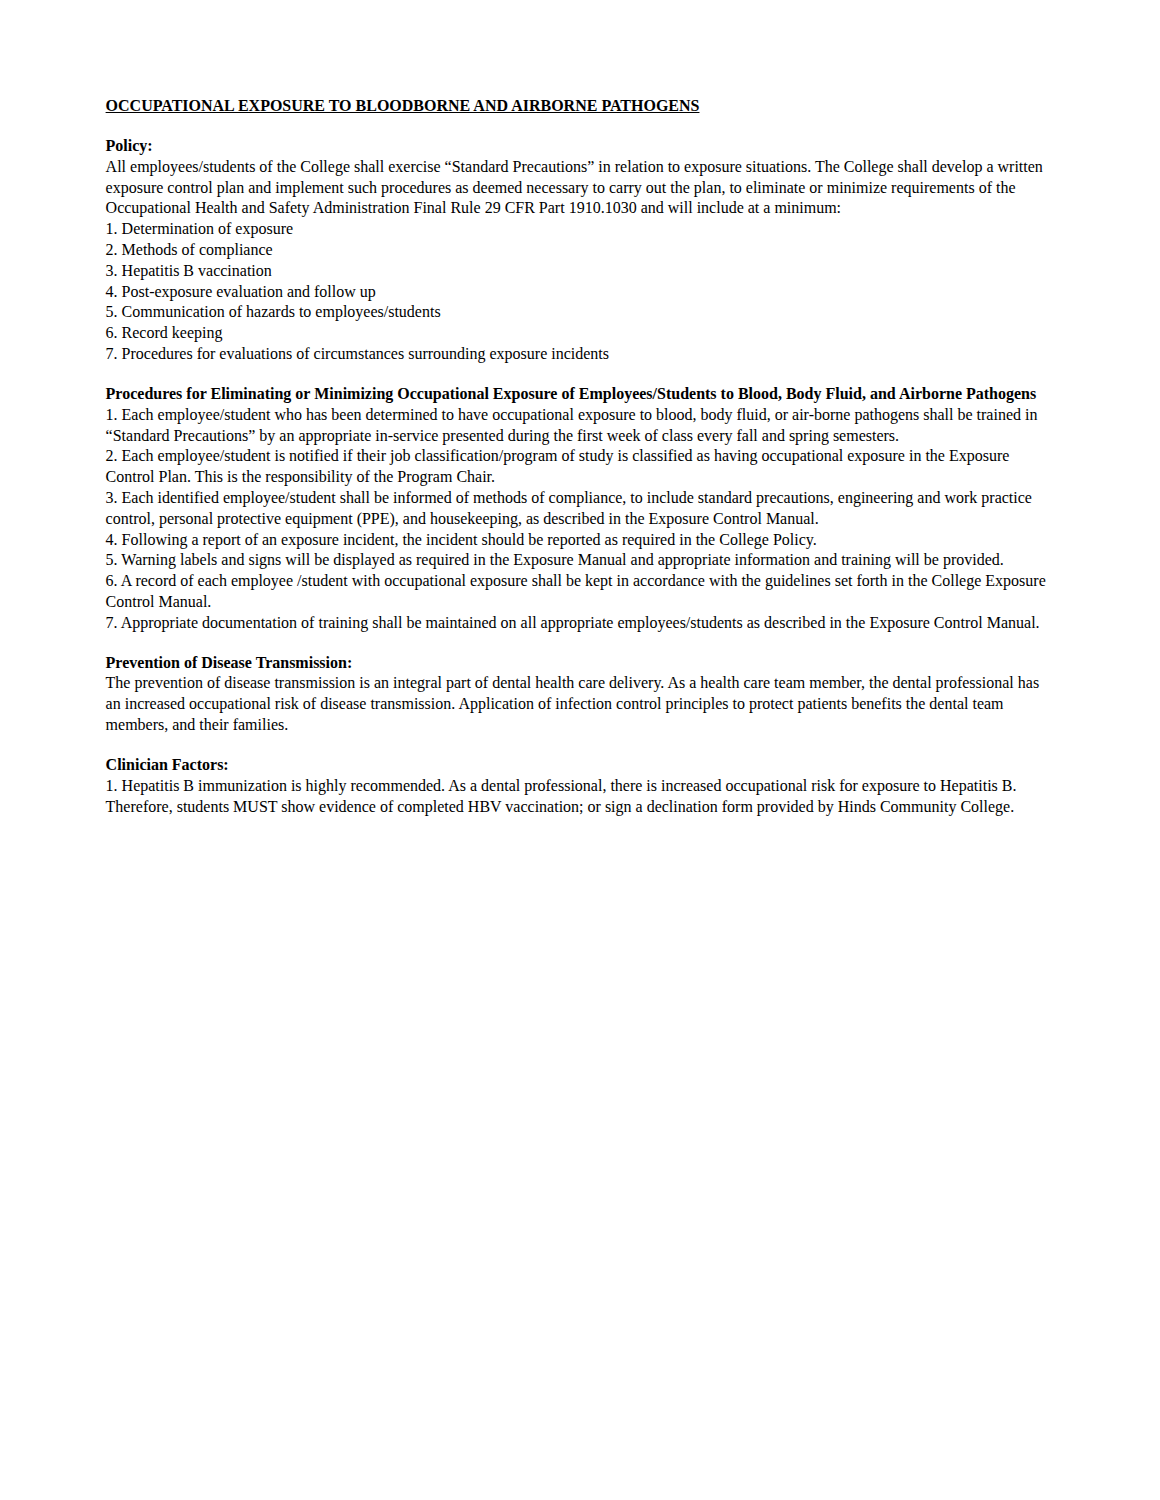OCCUPATIONAL EXPOSURE TO BLOODBORNE AND AIRBORNE PATHOGENS
Policy:
All employees/students of the College shall exercise “Standard Precautions” in relation to exposure situations. The College shall develop a written exposure control plan and implement such procedures as deemed necessary to carry out the plan, to eliminate or minimize requirements of the Occupational Health and Safety Administration Final Rule 29 CFR Part 1910.1030 and will include at a minimum:
1. Determination of exposure
2. Methods of compliance
3. Hepatitis B vaccination
4. Post-exposure evaluation and follow up
5. Communication of hazards to employees/students
6. Record keeping
7. Procedures for evaluations of circumstances surrounding exposure incidents
Procedures for Eliminating or Minimizing Occupational Exposure of Employees/Students to Blood, Body Fluid, and Airborne Pathogens
1. Each employee/student who has been determined to have occupational exposure to blood, body fluid, or air-borne pathogens shall be trained in “Standard Precautions” by an appropriate in-service presented during the first week of class every fall and spring semesters.
2. Each employee/student is notified if their job classification/program of study is classified as having occupational exposure in the Exposure Control Plan. This is the responsibility of the Program Chair.
3. Each identified employee/student shall be informed of methods of compliance, to include standard precautions, engineering and work practice control, personal protective equipment (PPE), and housekeeping, as described in the Exposure Control Manual.
4. Following a report of an exposure incident, the incident should be reported as required in the College Policy.
5. Warning labels and signs will be displayed as required in the Exposure Manual and appropriate information and training will be provided.
6. A record of each employee /student with occupational exposure shall be kept in accordance with the guidelines set forth in the College Exposure Control Manual.
7. Appropriate documentation of training shall be maintained on all appropriate employees/students as described in the Exposure Control Manual.
Prevention of Disease Transmission:
The prevention of disease transmission is an integral part of dental health care delivery. As a health care team member, the dental professional has an increased occupational risk of disease transmission. Application of infection control principles to protect patients benefits the dental team members, and their families.
Clinician Factors:
1. Hepatitis B immunization is highly recommended. As a dental professional, there is increased occupational risk for exposure to Hepatitis B. Therefore, students MUST show evidence of completed HBV vaccination; or sign a declination form provided by Hinds Community College.